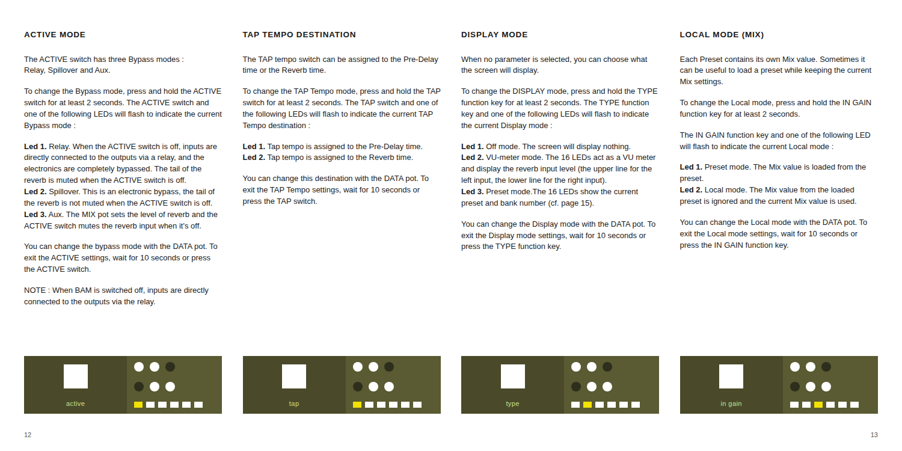Active Mode
The ACTIVE switch has three Bypass modes :
Relay, Spillover and Aux.
To change the Bypass mode, press and hold the ACTIVE switch for at least 2 seconds. The ACTIVE switch and one of the following LEDs will flash to indicate the current Bypass mode :
Led 1. Relay. When the ACTIVE switch is off, inputs are directly connected to the outputs via a relay, and the electronics are completely bypassed. The tail of the reverb is muted when the ACTIVE switch is off.
Led 2. Spillover. This is an electronic bypass, the tail of the reverb is not muted when the ACTIVE switch is off.
Led 3. Aux. The MIX pot sets the level of reverb and the ACTIVE switch mutes the reverb input when it's off.
You can change the bypass mode with the DATA pot. To exit the ACTIVE settings, wait for 10 seconds or press the ACTIVE switch.
NOTE : When BAM is switched off, inputs are directly connected to the outputs via the relay.
active
Tap Tempo Destination
The TAP tempo switch can be assigned to the Pre-Delay time or the Reverb time.
To change the TAP Tempo mode, press and hold the TAP switch for at least 2 seconds. The TAP switch and one of the following LEDs will flash to indicate the current TAP Tempo destination :
Led 1. Tap tempo is assigned to the Pre-Delay time.
Led 2. Tap tempo is assigned to the Reverb time.
You can change this destination with the DATA pot. To exit the TAP Tempo settings, wait for 10 seconds or press the TAP switch.
tap
Display Mode
When no parameter is selected, you can choose what the screen will display.
To change the DISPLAY mode, press and hold the TYPE function key for at least 2 seconds. The TYPE function key and one of the following LEDs will flash to indicate the current Display mode :
Led 1. Off mode. The screen will display nothing.
Led 2. VU-meter mode. The 16 LEDs act as a VU meter and display the reverb input level (the upper line for the left input, the lower line for the right input).
Led 3. Preset mode.The 16 LEDs show the current preset and bank number (cf. page 15).
You can change the Display mode with the DATA pot. To exit the Display mode settings, wait for 10 seconds or press the TYPE function key.
type
Local Mode (Mix)
Each Preset contains its own Mix value. Sometimes it can be useful to load a preset while keeping the current Mix settings.
To change the Local mode, press and hold the IN GAIN function key for at least 2 seconds.
The IN GAIN function key and one of the following LED will flash to indicate the current Local mode :
Led 1. Preset mode. The Mix value is loaded from the preset.
Led 2. Local mode. The Mix value from the loaded preset is ignored and the current Mix value is used.
You can change the Local mode with the DATA pot. To exit the Local mode settings, wait for 10 seconds or press the IN GAIN function key.
in gain
12 13